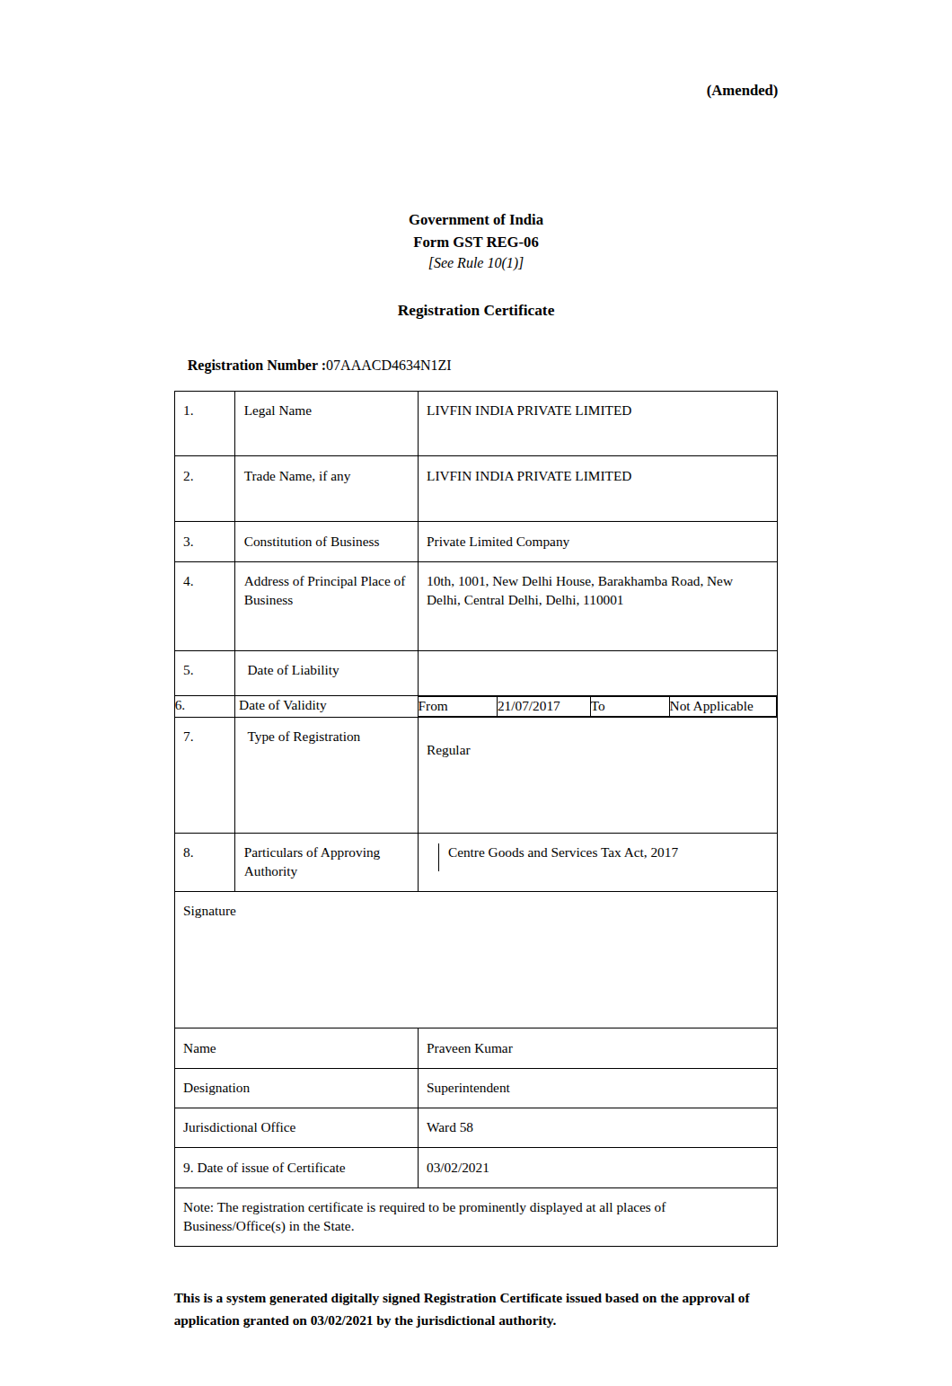(Amended)
[State Emblem of India]
सत्यमेव जयते
Government of India
Form GST REG-06
[See Rule 10(1)]
Registration Certificate
Registration Number : 07AAACD4634N1ZI
| 1. | Legal Name | LIVFIN INDIA PRIVATE LIMITED |
| 2. | Trade Name, if any | LIVFIN INDIA PRIVATE LIMITED |
| 3. | Constitution of Business | Private Limited Company |
| 4. | Address of Principal Place of Business | 10th, 1001, New Delhi House, Barakhamba Road, New Delhi, Central Delhi, Delhi, 110001 |
| 5. | Date of Liability | |
| 6. | Date of Validity | / From / 21/07/2017 / To / Not Applicable / |
| 7. | Type of Registration | Regular |
| 8. | Particulars of Approving Authority | / / Centre Goods and Services Tax Act, 2017 / |
| Signature |
| Name | Praveen Kumar |
| Designation | Superintendent |
| Jurisdictional Office | Ward 58 |
| 9. Date of issue of Certificate | 03/02/2021 |
| Note: The registration certificate is required to be prominently displayed at all places of Business/Office(s) in the State. |
This is a system generated digitally signed Registration Certificate issued based on the approval of application granted on 03/02/2021 by the jurisdictional authority.